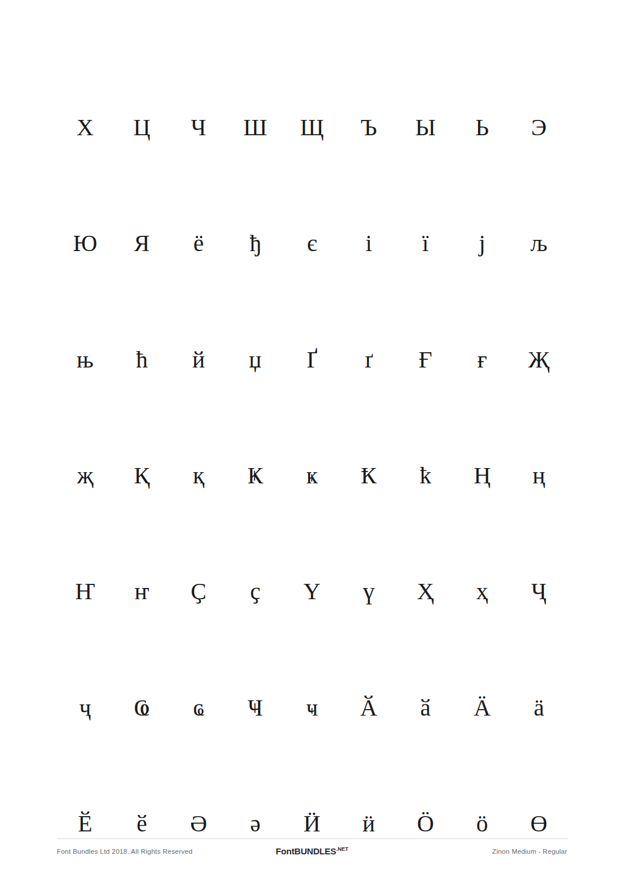Х
Ц
Ч
Ш
Щ
Ъ
Ы
Ь
Э
Ю
Я
ё
ђ
є
і
ї
ј
љ
њ
ћ
й
џ
Ґ
ґ
Ғ
ғ
Җ
җ
Қ
қ
Ҝ
ҝ
Ҟ
ҟ
Ң
ң
Ҥ
ҥ
Ҫ
ҫ
Ү
ү
Ҳ
ҳ
Ҷ
ҷ
Ҩ
ҩ
Ҹ
ҹ
Ӑ
ӑ
Ӓ
ӓ
Ӗ
ӗ
Ә
ә
Ӥ
ӥ
Ӧ
ӧ
Ө
Font Bundles Ltd 2018. All Rights Reserved
FontBUNDLES.NET
Zinon Medium - Regular